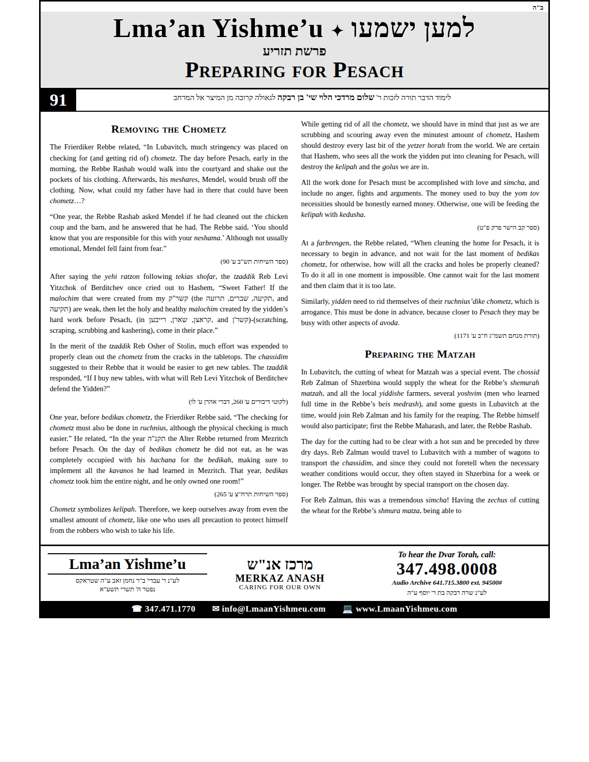ב"ה
Lma’an Yishme’u ✦ למען ישמעו
פרשת תזריע
Preparing for Pesach
91
לימוד הדבר תורה לזכות ר' שלום מרדכי הלוי שי' בן רבקה לגאולה קרובה מן המיצר אל המרחב
Removing the Chometz
The Frierdiker Rebbe related, “In Lubavitch, much stringency was placed on checking for (and getting rid of) chometz. The day before Pesach, early in the morning, the Rebbe Rashab would walk into the courtyard and shake out the pockets of his clothing. Afterwards, his meshares, Mendel, would brush off the clothing. Now, what could my father have had in there that could have been chometz…?
“One year, the Rebbe Rashab asked Mendel if he had cleaned out the chicken coup and the barn, and he answered that he had. The Rebbe said, ‘You should know that you are responsible for this with your neshama.’ Although not usually emotional, Mendel fell faint from fear.”
(ספר השיחות תש"ב ע' 90)
After saying the yehi ratzon following tekias shofar, the tzaddik Reb Levi Yitzchok of Berditchev once cried out to Hashem, “Sweet Father! If the malochim that were created from my קשר"ק (the תקיעה, שברים, תרועה, and תקיעה) are weak, then let the holy and healthy malochim created by the yidden’s hard work before Pesach, (in קראצן, שארן, רייבען, and קשר'ן)-(scratching, scraping, scrubbing and kashering), come in their place.”
In the merit of the tzaddik Reb Osher of Stolin, much effort was expended to properly clean out the chometz from the cracks in the tabletops. The chassidim suggested to their Rebbe that it would be easier to get new tables. The tzaddik responded, “If I buy new tables, with what will Reb Levi Yitzchok of Berditchev defend the Yidden?”
(לקוטי דיבורים ע' 260, דברי אהרן ע' לו)
One year, before bedikas chometz, the Frierdiker Rebbe said, “The checking for chometz must also be done in ruchnius, although the physical checking is much easier.” He related, “In the year תקנ"ה the Alter Rebbe returned from Mezritch before Pesach. On the day of bedikas chometz he did not eat, as he was completely occupied with his hachana for the bedikah, making sure to implement all the kavanos he had learned in Mezritch. That year, bedikas chometz took him the entire night, and he only owned one room!”
(ספר השיחות תרח"צ ע' 265)
Chometz symbolizes kelipah. Therefore, we keep ourselves away from even the smallest amount of chometz, like one who uses all precaution to protect himself from the robbers who wish to take his life.
While getting rid of all the chometz, we should have in mind that just as we are scrubbing and scouring away even the minutest amount of chometz, Hashem should destroy every last bit of the yetzer horah from the world. We are certain that Hashem, who sees all the work the yidden put into cleaning for Pesach, will destroy the kelipah and the golus we are in.
All the work done for Pesach must be accomplished with love and simcha, and include no anger, fights and arguments. The money used to buy the yom tov necessities should be honestly earned money. Otherwise, one will be feeding the kelipah with kedusha.
(ספר קב הישר פרק פ"ט)
At a farbrengen, the Rebbe related, “When cleaning the home for Pesach, it is necessary to begin in advance, and not wait for the last moment of bedikas chometz, for otherwise, how will all the cracks and holes be properly cleaned? To do it all in one moment is impossible. One cannot wait for the last moment and then claim that it is too late.
Similarly, yidden need to rid themselves of their ruchnius’dike chometz, which is arrogance. This must be done in advance, because closer to Pesach they may be busy with other aspects of avoda.
(תורת מנחם תשמ"ג ח"ב ע' 1171)
Preparing the Matzah
In Lubavitch, the cutting of wheat for Matzah was a special event. The chossid Reb Zalman of Shzerbina would supply the wheat for the Rebbe’s shemurah matzah, and all the local yiddishe farmers, several yoshvim (men who learned full time in the Rebbe’s beis medrash), and some guests in Lubavitch at the time, would join Reb Zalman and his family for the reaping. The Rebbe himself would also participate; first the Rebbe Maharash, and later, the Rebbe Rashab.
The day for the cutting had to be clear with a hot sun and be preceded by three dry days. Reb Zalman would travel to Lubavitch with a number of wagons to transport the chassidim, and since they could not foretell when the necessary weather conditions would occur, they often stayed in Shzerbina for a week or longer. The Rebbe was brought by special transport on the chosen day.
For Reb Zalman, this was a tremendous simcha! Having the zechus of cutting the wheat for the Rebbe’s shmura matza, being able to
Lma’an Yishme’u
לע"נ ר' עבדי' ב"ר נחמן זאב ע"ה שטראקס
נפטר ה' תשרי תשע"א
מרכז אנ"ש
MERKAZ ANASH
CARING FOR OUR OWN
To hear the Dvar Torah, call:
347.498.0008
Audio Archive 641.715.3800 ext. 94500#
לע"נ שרה רבקה בת ר' יוסף ע"ה
☎ 347.471.1770 ✉ info@LmaanYishmeu.com 💻 www.LmaanYishmeu.com